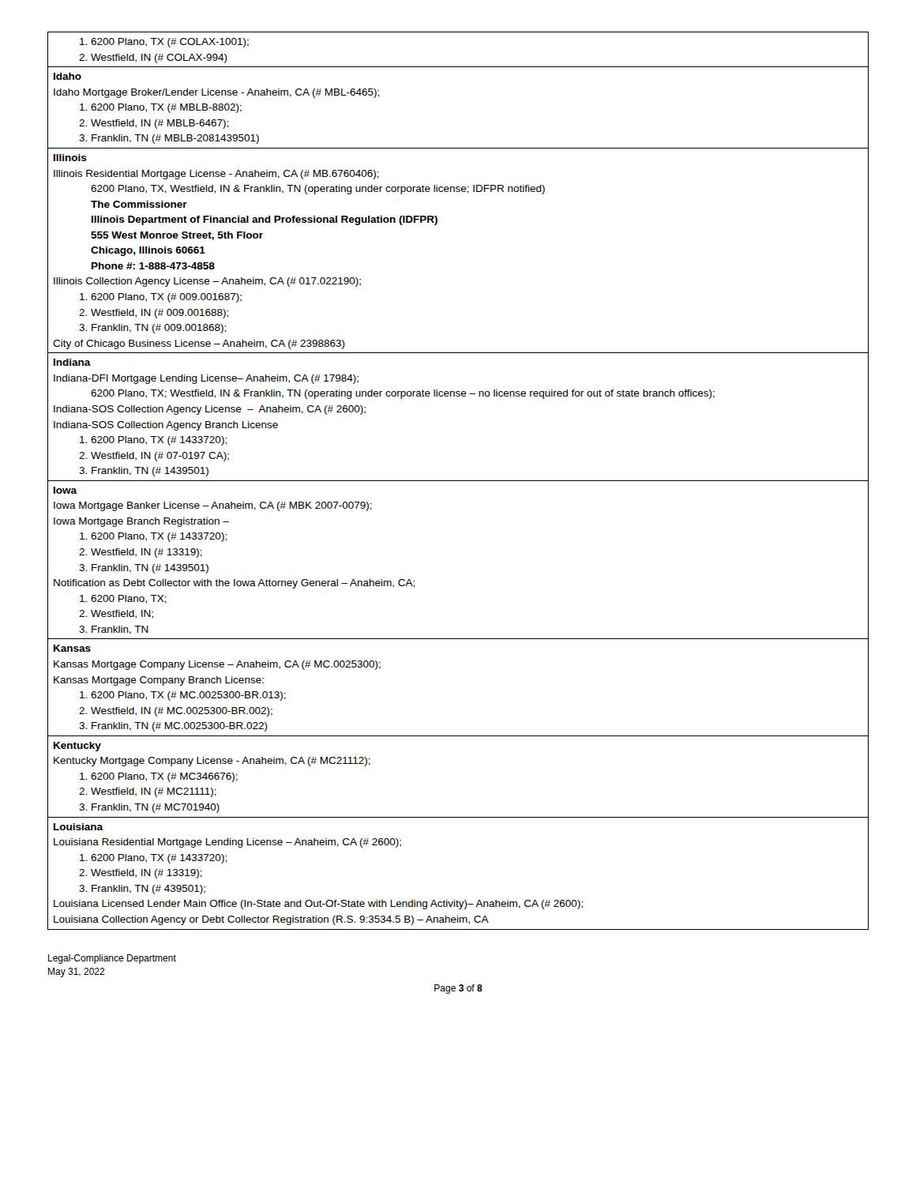| 6200 Plano, TX (# COLAX-1001); Westfield, IN (# COLAX-994) |
| Idaho Idaho Mortgage Broker/Lender License - Anaheim, CA (# MBL-6465); 6200 Plano, TX (# MBLB-8802); Westfield, IN (# MBLB-6467); Franklin, TN (# MBLB-2081439501) |
| Illinois Illinois Residential Mortgage License - Anaheim, CA (# MB.6760406); 6200 Plano, TX, Westfield, IN & Franklin, TN (operating under corporate license; IDFPR notified) The Commissioner Illinois Department of Financial and Professional Regulation (IDFPR) 555 West Monroe Street, 5th Floor Chicago, Illinois 60661 Phone #: 1-888-473-4858 Illinois Collection Agency License – Anaheim, CA (# 017.022190); 6200 Plano, TX (# 009.001687); Westfield, IN (# 009.001688); Franklin, TN (# 009.001868); City of Chicago Business License – Anaheim, CA (# 2398863) |
| Indiana Indiana-DFI Mortgage Lending License– Anaheim, CA (# 17984); 6200 Plano, TX; Westfield, IN & Franklin, TN (operating under corporate license – no license required for out of state branch offices); Indiana-SOS Collection Agency License – Anaheim, CA (# 2600); Indiana-SOS Collection Agency Branch License 6200 Plano, TX (# 1433720); Westfield, IN (# 07-0197 CA); Franklin, TN (# 1439501) |
| Iowa Iowa Mortgage Banker License – Anaheim, CA (# MBK 2007-0079); Iowa Mortgage Branch Registration – 6200 Plano, TX (# 1433720); Westfield, IN (# 13319); Franklin, TN (# 1439501) Notification as Debt Collector with the Iowa Attorney General – Anaheim, CA; 6200 Plano, TX; Westfield, IN; Franklin, TN |
| Kansas Kansas Mortgage Company License – Anaheim, CA (# MC.0025300); Kansas Mortgage Company Branch License: 6200 Plano, TX (# MC.0025300-BR.013); Westfield, IN (# MC.0025300-BR.002); Franklin, TN (# MC.0025300-BR.022) |
| Kentucky Kentucky Mortgage Company License - Anaheim, CA (# MC21112); 6200 Plano, TX (# MC346676); Westfield, IN (# MC21111); Franklin, TN (# MC701940) |
| Louisiana Louisiana Residential Mortgage Lending License – Anaheim, CA (# 2600); 6200 Plano, TX (# 1433720); Westfield, IN (# 13319); Franklin, TN (# 439501); Louisiana Licensed Lender Main Office (In-State and Out-Of-State with Lending Activity)– Anaheim, CA (# 2600); Louisiana Collection Agency or Debt Collector Registration (R.S. 9:3534.5 B) – Anaheim, CA |
Legal-Compliance Department
May 31, 2022
Page 3 of 8